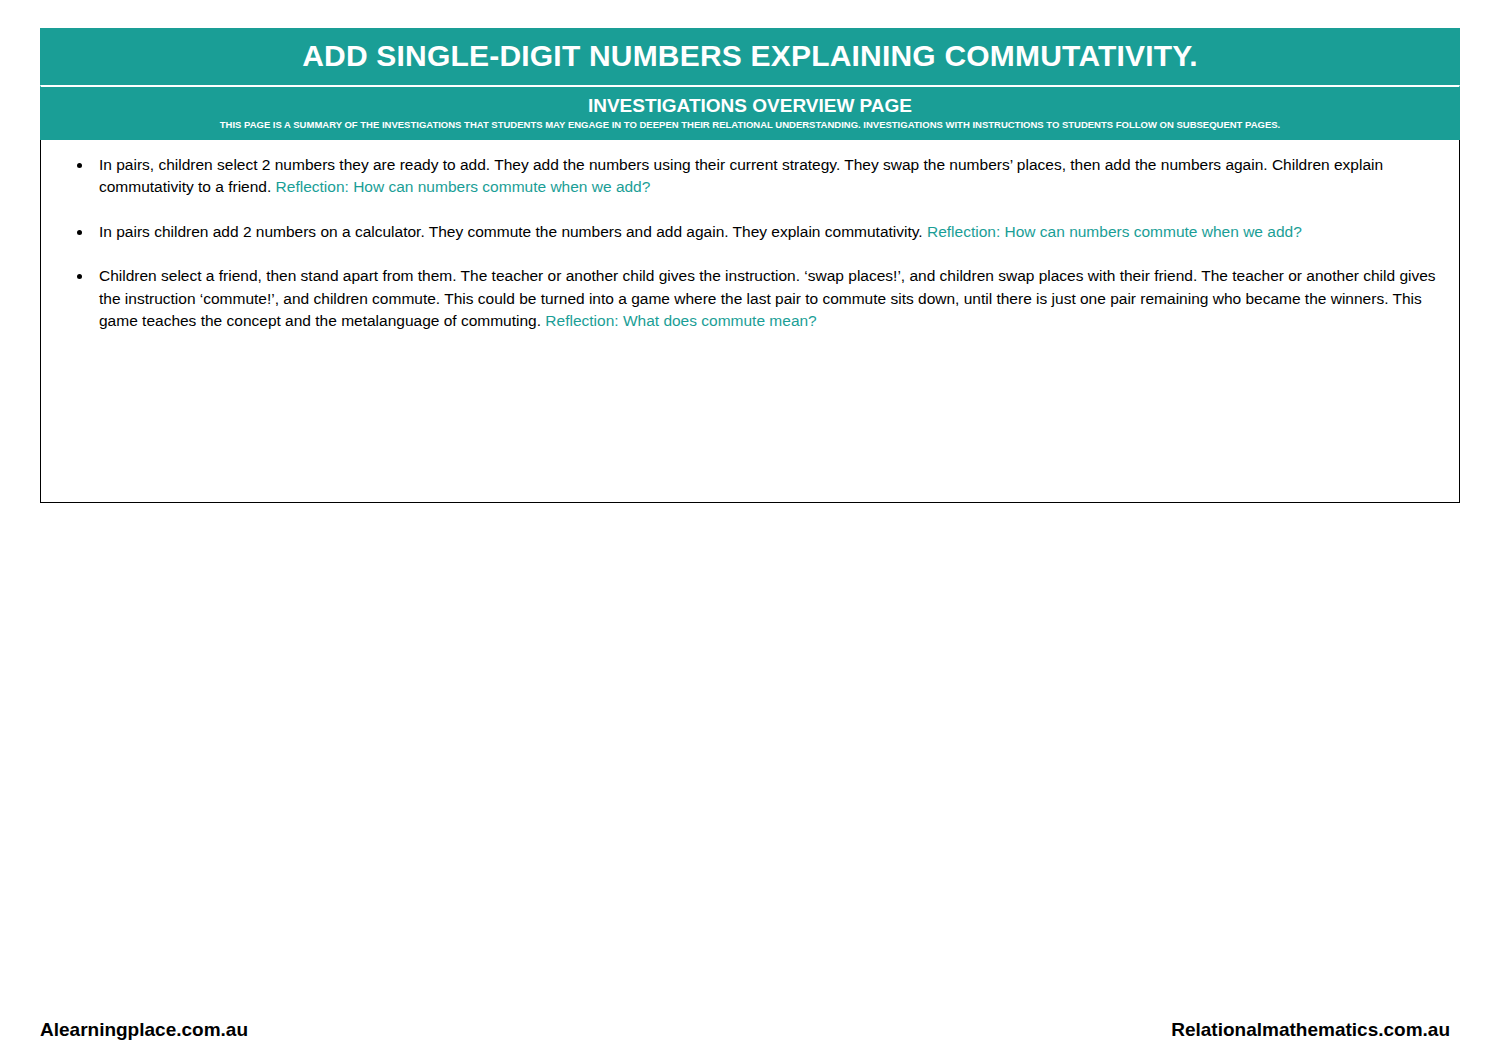ADD SINGLE-DIGIT NUMBERS EXPLAINING COMMUTATIVITY.
INVESTIGATIONS OVERVIEW PAGE
THIS PAGE IS A SUMMARY OF THE INVESTIGATIONS THAT STUDENTS MAY ENGAGE IN TO DEEPEN THEIR RELATIONAL UNDERSTANDING. INVESTIGATIONS WITH INSTRUCTIONS TO STUDENTS FOLLOW ON SUBSEQUENT PAGES.
In pairs, children select 2 numbers they are ready to add. They add the numbers using their current strategy. They swap the numbers’ places, then add the numbers again. Children explain commutativity to a friend. Reflection: How can numbers commute when we add?
In pairs children add 2 numbers on a calculator. They commute the numbers and add again. They explain commutativity. Reflection: How can numbers commute when we add?
Children select a friend, then stand apart from them. The teacher or another child gives the instruction. ‘swap places!’, and children swap places with their friend. The teacher or another child gives the instruction ‘commute!’, and children commute. This could be turned into a game where the last pair to commute sits down, until there is just one pair remaining who became the winners. This game teaches the concept and the metalanguage of commuting. Reflection: What does commute mean?
Alearningplace.com.au
Relationalmathematics.com.au